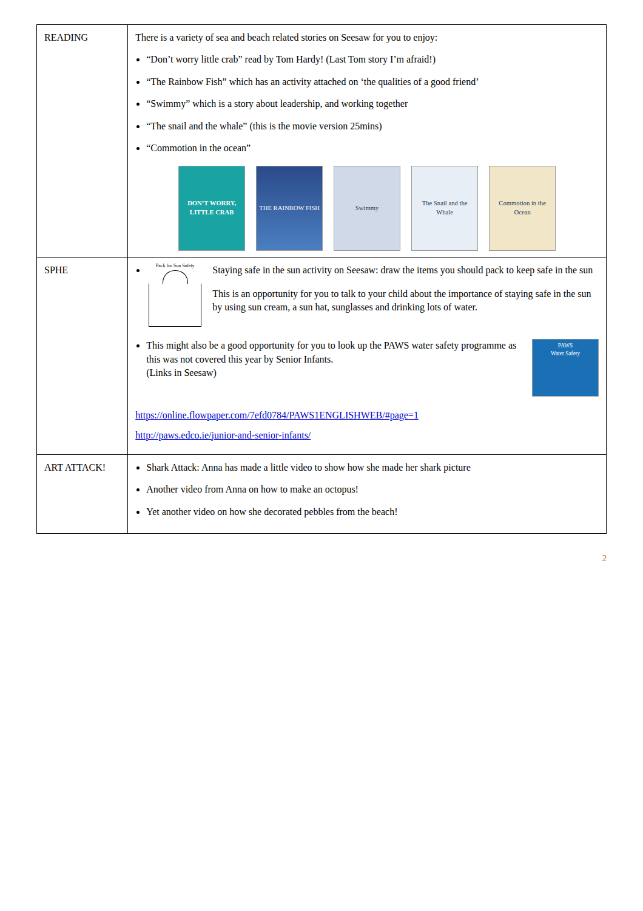| READING | There is a variety of sea and beach related stories on Seesaw for you to enjoy: “Don’t worry little crab” read by Tom Hardy! (Last Tom story I’m afraid!) “The Rainbow Fish” which has an activity attached on ‘the qualities of a good friend’ “Swimmy” which is a story about leadership, and working together “The snail and the whale” (this is the movie version 25mins) “Commotion in the ocean” DON’T WORRY, LITTLE CRAB THE RAINBOW FISH Swimmy The Snail and the Whale Commotion in the Ocean |
| SPHE | Pack for Sun Safety Staying safe in the sun activity on Seesaw: draw the items you should pack to keep safe in the sun This is an opportunity for you to talk to your child about the importance of staying safe in the sun by using sun cream, a sun hat, sunglasses and drinking lots of water. PAWS Water Safety This might also be a good opportunity for you to look up the PAWS water safety programme as this was not covered this year by Senior Infants. (Links in Seesaw) https://online.flowpaper.com/7efd0784/PAWS1ENGLISHWEB/#page=1 http://paws.edco.ie/junior-and-senior-infants/ |
| ART ATTACK! | Shark Attack: Anna has made a little video to show how she made her shark picture Another video from Anna on how to make an octopus! Yet another video on how she decorated pebbles from the beach! |
2